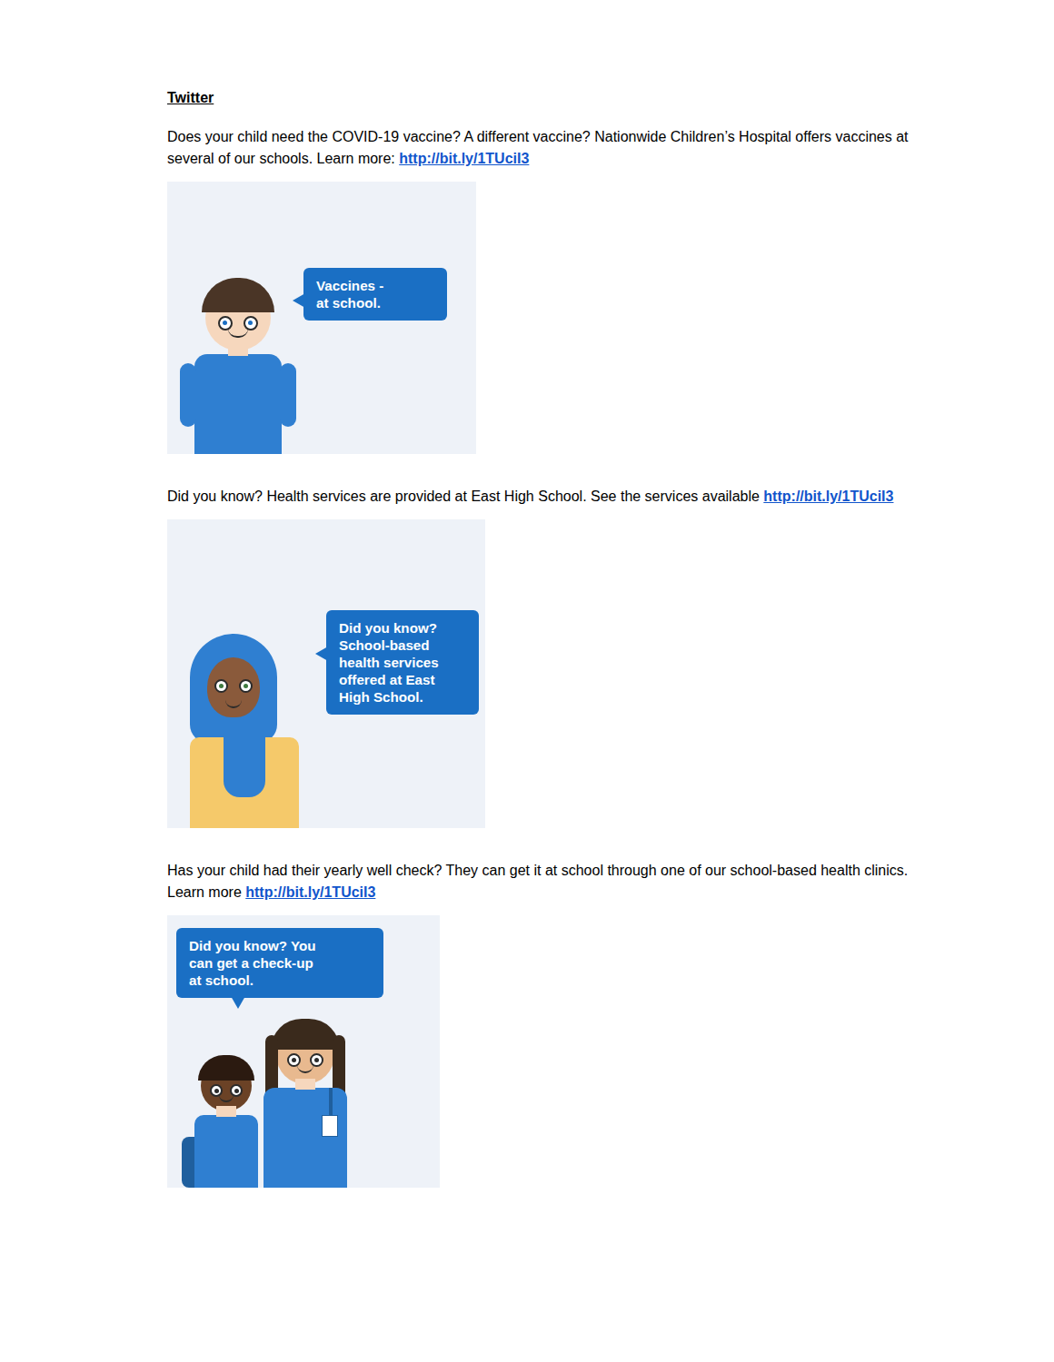Twitter
Does your child need the COVID-19 vaccine? A different vaccine? Nationwide Children’s Hospital offers vaccines at several of our schools. Learn more: http://bit.ly/1TUciI3
Vaccines -
at school.
Did you know? Health services are provided at East High School. See the services available http://bit.ly/1TUciI3
Did you know?
School-based
health services
offered at East
High School.
Has your child had their yearly well check? They can get it at school through one of our school-based health clinics. Learn more http://bit.ly/1TUciI3
Did you know? You
can get a check-up
at school.